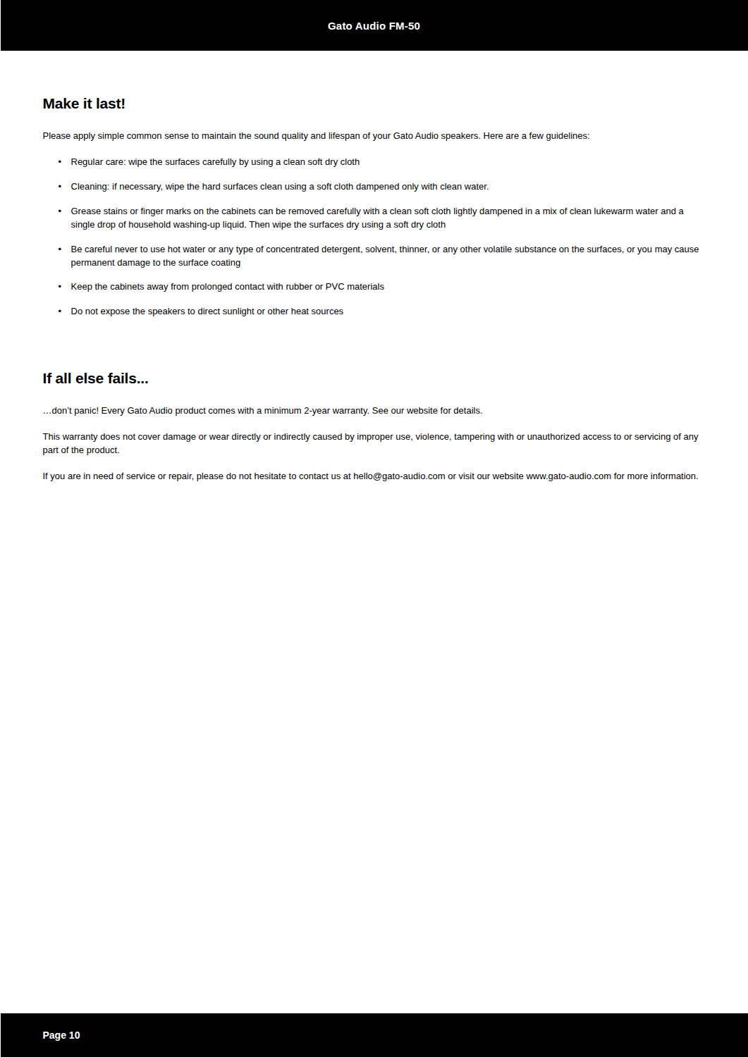Gato Audio FM-50
Make it last!
Please apply simple common sense to maintain the sound quality and lifespan of your Gato Audio speakers. Here are a few guidelines:
Regular care: wipe the surfaces carefully by using a clean soft dry cloth
Cleaning: if necessary, wipe the hard surfaces clean using a soft cloth dampened only with clean water.
Grease stains or finger marks on the cabinets can be removed carefully with a clean soft cloth lightly dampened in a mix of clean lukewarm water and a single drop of household washing-up liquid. Then wipe the surfaces dry using a soft dry cloth
Be careful never to use hot water or any type of concentrated detergent, solvent, thinner, or any other volatile substance on the surfaces, or you may cause permanent damage to the surface coating
Keep the cabinets away from prolonged contact with rubber or PVC materials
Do not expose the speakers to direct sunlight or other heat sources
If all else fails...
…don’t panic! Every Gato Audio product comes with a minimum 2-year warranty. See our website for details.
This warranty does not cover damage or wear directly or indirectly caused by improper use, violence, tampering with or unauthorized access to or servicing of any part of the product.
If you are in need of service or repair, please do not hesitate to contact us at hello@gato-audio.com or visit our website www.gato-audio.com for more information.
Page 10